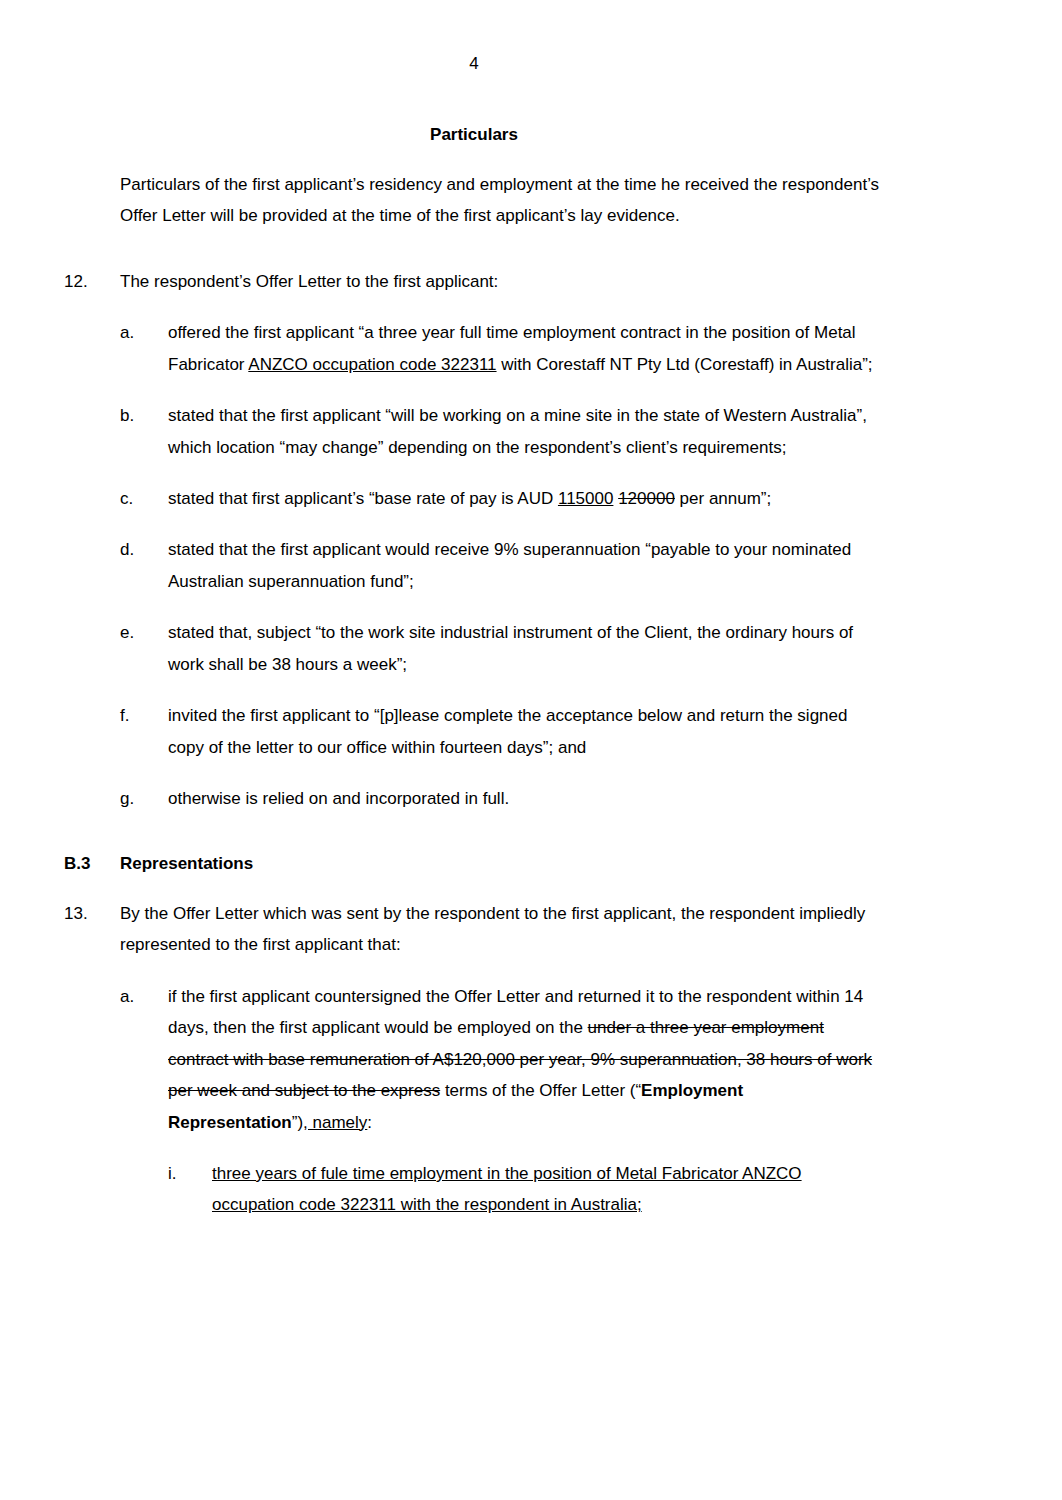4
Particulars
Particulars of the first applicant’s residency and employment at the time he received the respondent’s Offer Letter will be provided at the time of the first applicant’s lay evidence.
12. The respondent’s Offer Letter to the first applicant:
a. offered the first applicant “a three year full time employment contract in the position of Metal Fabricator ANZCO occupation code 322311 with Corestaff NT Pty Ltd (Corestaff) in Australia”;
b. stated that the first applicant “will be working on a mine site in the state of Western Australia”, which location “may change” depending on the respondent’s client’s requirements;
c. stated that first applicant’s “base rate of pay is AUD 115000 120000 per annum”;
d. stated that the first applicant would receive 9% superannuation “payable to your nominated Australian superannuation fund”;
e. stated that, subject “to the work site industrial instrument of the Client, the ordinary hours of work shall be 38 hours a week”;
f. invited the first applicant to “[p]lease complete the acceptance below and return the signed copy of the letter to our office within fourteen days”; and
g. otherwise is relied on and incorporated in full.
B.3 Representations
13. By the Offer Letter which was sent by the respondent to the first applicant, the respondent impliedly represented to the first applicant that:
a. if the first applicant countersigned the Offer Letter and returned it to the respondent within 14 days, then the first applicant would be employed on the under a three year employment contract with base remuneration of A$120,000 per year, 9% superannuation, 38 hours of work per week and subject to the express terms of the Offer Letter (“Employment Representation”), namely:
i. three years of fule time employment in the position of Metal Fabricator ANZCO occupation code 322311 with the respondent in Australia;